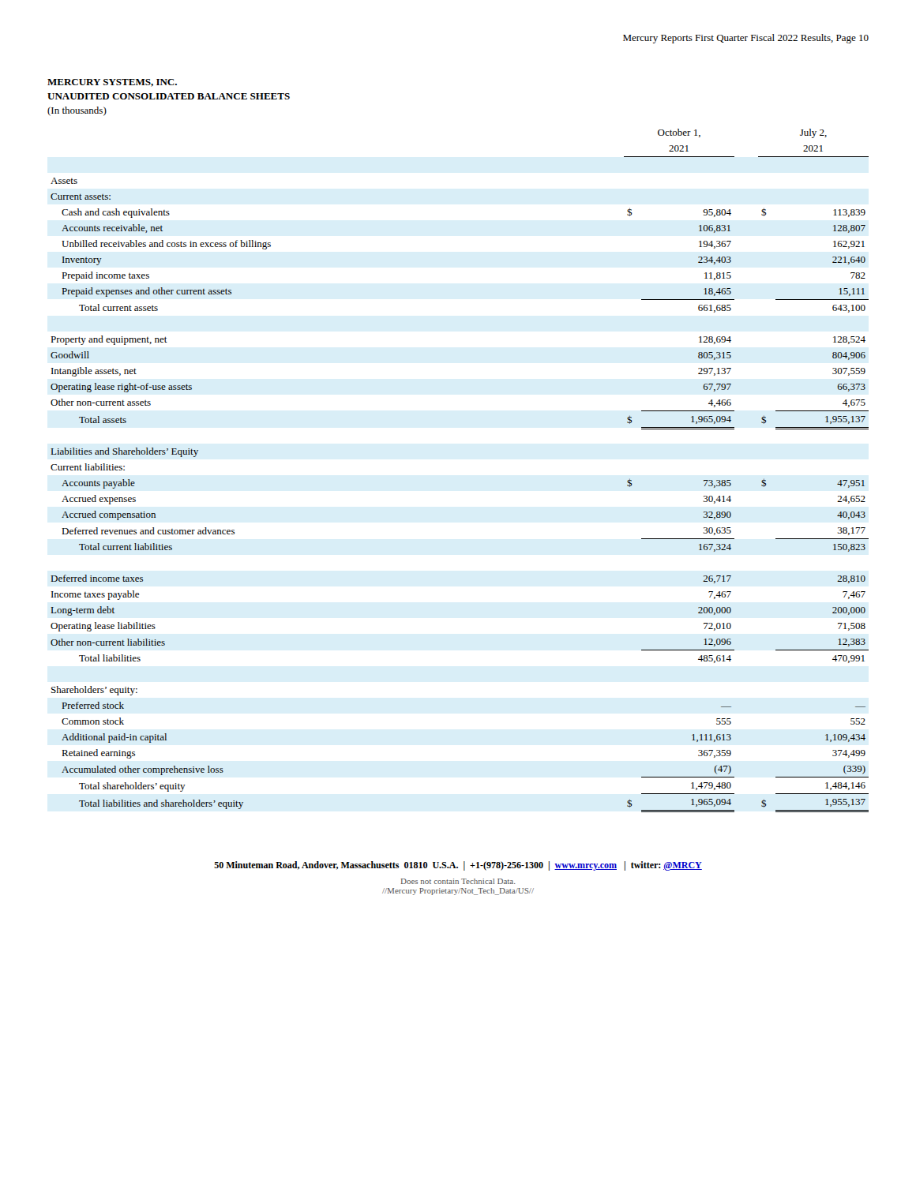Mercury Reports First Quarter Fiscal 2022 Results, Page 10
MERCURY SYSTEMS, INC.
UNAUDITED CONSOLIDATED BALANCE SHEETS
(In thousands)
| | October 1, | | July 2, |
| | 2021 | | 2021 |
| Assets | | | | | |
| Current assets: | | | | | |
| Cash and cash equivalents | $ | 95,804 | | $ | 113,839 |
| Accounts receivable, net | | 106,831 | | | 128,807 |
| Unbilled receivables and costs in excess of billings | | 194,367 | | | 162,921 |
| Inventory | | 234,403 | | | 221,640 |
| Prepaid income taxes | | 11,815 | | | 782 |
| Prepaid expenses and other current assets | | 18,465 | | | 15,111 |
| Total current assets | | 661,685 | | | 643,100 |
| Property and equipment, net | | 128,694 | | | 128,524 |
| Goodwill | | 805,315 | | | 804,906 |
| Intangible assets, net | | 297,137 | | | 307,559 |
| Operating lease right-of-use assets | | 67,797 | | | 66,373 |
| Other non-current assets | | 4,466 | | | 4,675 |
| Total assets | $ | 1,965,094 | | $ | 1,955,137 |
| Liabilities and Shareholders’ Equity | | | | | |
| Current liabilities: | | | | | |
| Accounts payable | $ | 73,385 | | $ | 47,951 |
| Accrued expenses | | 30,414 | | | 24,652 |
| Accrued compensation | | 32,890 | | | 40,043 |
| Deferred revenues and customer advances | | 30,635 | | | 38,177 |
| Total current liabilities | | 167,324 | | | 150,823 |
| Deferred income taxes | | 26,717 | | | 28,810 |
| Income taxes payable | | 7,467 | | | 7,467 |
| Long-term debt | | 200,000 | | | 200,000 |
| Operating lease liabilities | | 72,010 | | | 71,508 |
| Other non-current liabilities | | 12,096 | | | 12,383 |
| Total liabilities | | 485,614 | | | 470,991 |
| Shareholders’ equity: | | | | | |
| Preferred stock | | — | | | — |
| Common stock | | 555 | | | 552 |
| Additional paid-in capital | | 1,111,613 | | | 1,109,434 |
| Retained earnings | | 367,359 | | | 374,499 |
| Accumulated other comprehensive loss | | (47) | | | (339) |
| Total shareholders’ equity | | 1,479,480 | | | 1,484,146 |
| Total liabilities and shareholders’ equity | $ | 1,965,094 | | $ | 1,955,137 |
50 Minuteman Road, Andover, Massachusetts 01810 U.S.A. | +1-(978)-256-1300 | www.mrcy.com | twitter: @MRCY
Does not contain Technical Data.
//Mercury Proprietary/Not_Tech_Data/US//